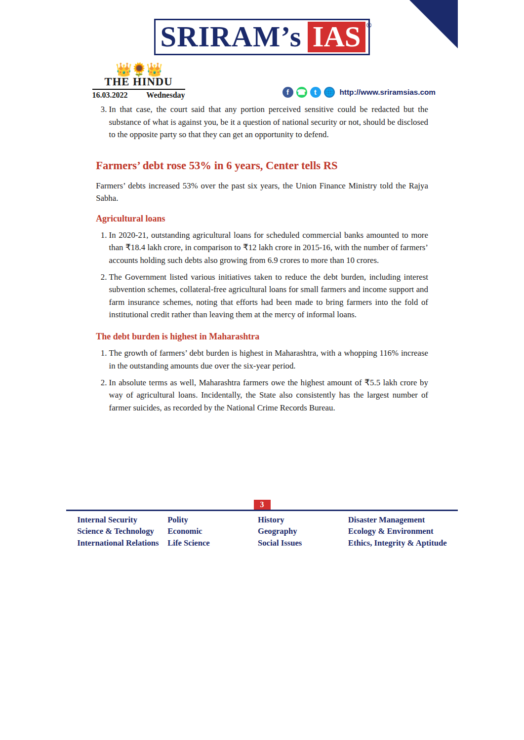SRIRAM’s
IAS®
👑🌻👑
THE HINDU
16.03.2022 Wednesday
f ☎ t 🌐 http://www.sriramsias.com
In that case, the court said that any portion perceived sensitive could be redacted but the substance of what is against you, be it a question of national security or not, should be disclosed to the opposite party so that they can get an opportunity to defend.
Farmers’ debt rose 53% in 6 years, Center tells RS
Farmers’ debts increased 53% over the past six years, the Union Finance Ministry told the Rajya Sabha.
Agricultural loans
In 2020-21, outstanding agricultural loans for scheduled commercial banks amounted to more than ₹18.4 lakh crore, in comparison to ₹12 lakh crore in 2015-16, with the number of farmers’ accounts holding such debts also growing from 6.9 crores to more than 10 crores.
The Government listed various initiatives taken to reduce the debt burden, including interest subvention schemes, collateral-free agricultural loans for small farmers and income support and farm insurance schemes, noting that efforts had been made to bring farmers into the fold of institutional credit rather than leaving them at the mercy of informal loans.
The debt burden is highest in Maharashtra
The growth of farmers’ debt burden is highest in Maharashtra, with a whopping 116% increase in the outstanding amounts due over the six-year period.
In absolute terms as well, Maharashtra farmers owe the highest amount of ₹5.5 lakh crore by way of agricultural loans. Incidentally, the State also consistently has the largest number of farmer suicides, as recorded by the National Crime Records Bureau.
3
Internal Security Polity History Disaster Management Science & Technology Economic Geography Ecology & Environment International Relations Life Science Social Issues Ethics, Integrity & Aptitude